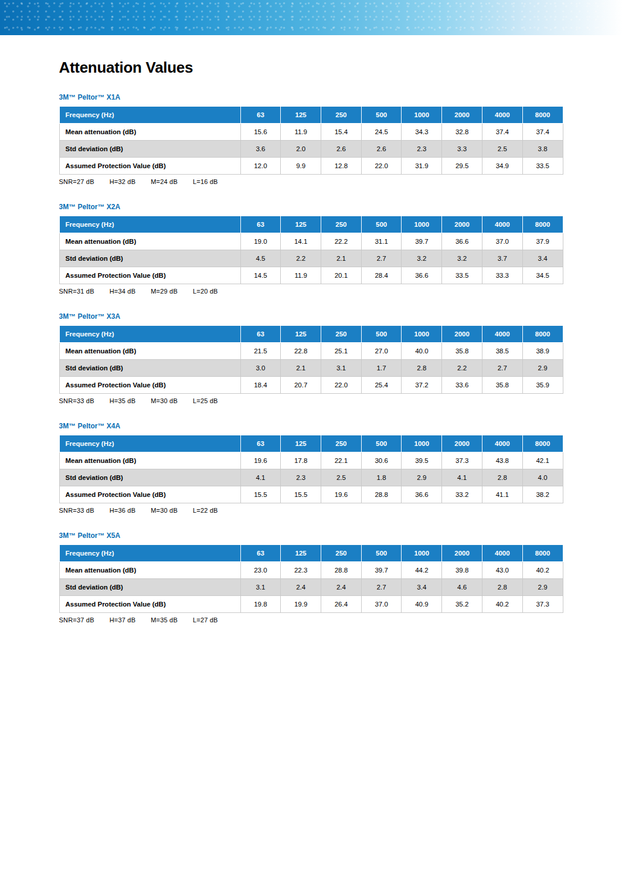Attenuation Values
3M™ Peltor™ X1A
| Frequency (Hz) | 63 | 125 | 250 | 500 | 1000 | 2000 | 4000 | 8000 |
| --- | --- | --- | --- | --- | --- | --- | --- | --- |
| Mean attenuation (dB) | 15.6 | 11.9 | 15.4 | 24.5 | 34.3 | 32.8 | 37.4 | 37.4 |
| Std deviation (dB) | 3.6 | 2.0 | 2.6 | 2.6 | 2.3 | 3.3 | 2.5 | 3.8 |
| Assumed Protection Value (dB) | 12.0 | 9.9 | 12.8 | 22.0 | 31.9 | 29.5 | 34.9 | 33.5 |
SNR=27 dB H=32 dB M=24 dB L=16 dB
3M™ Peltor™ X2A
| Frequency (Hz) | 63 | 125 | 250 | 500 | 1000 | 2000 | 4000 | 8000 |
| --- | --- | --- | --- | --- | --- | --- | --- | --- |
| Mean attenuation (dB) | 19.0 | 14.1 | 22.2 | 31.1 | 39.7 | 36.6 | 37.0 | 37.9 |
| Std deviation (dB) | 4.5 | 2.2 | 2.1 | 2.7 | 3.2 | 3.2 | 3.7 | 3.4 |
| Assumed Protection Value (dB) | 14.5 | 11.9 | 20.1 | 28.4 | 36.6 | 33.5 | 33.3 | 34.5 |
SNR=31 dB H=34 dB M=29 dB L=20 dB
3M™ Peltor™ X3A
| Frequency (Hz) | 63 | 125 | 250 | 500 | 1000 | 2000 | 4000 | 8000 |
| --- | --- | --- | --- | --- | --- | --- | --- | --- |
| Mean attenuation (dB) | 21.5 | 22.8 | 25.1 | 27.0 | 40.0 | 35.8 | 38.5 | 38.9 |
| Std deviation (dB) | 3.0 | 2.1 | 3.1 | 1.7 | 2.8 | 2.2 | 2.7 | 2.9 |
| Assumed Protection Value (dB) | 18.4 | 20.7 | 22.0 | 25.4 | 37.2 | 33.6 | 35.8 | 35.9 |
SNR=33 dB H=35 dB M=30 dB L=25 dB
3M™ Peltor™ X4A
| Frequency (Hz) | 63 | 125 | 250 | 500 | 1000 | 2000 | 4000 | 8000 |
| --- | --- | --- | --- | --- | --- | --- | --- | --- |
| Mean attenuation (dB) | 19.6 | 17.8 | 22.1 | 30.6 | 39.5 | 37.3 | 43.8 | 42.1 |
| Std deviation (dB) | 4.1 | 2.3 | 2.5 | 1.8 | 2.9 | 4.1 | 2.8 | 4.0 |
| Assumed Protection Value (dB) | 15.5 | 15.5 | 19.6 | 28.8 | 36.6 | 33.2 | 41.1 | 38.2 |
SNR=33 dB H=36 dB M=30 dB L=22 dB
3M™ Peltor™ X5A
| Frequency (Hz) | 63 | 125 | 250 | 500 | 1000 | 2000 | 4000 | 8000 |
| --- | --- | --- | --- | --- | --- | --- | --- | --- |
| Mean attenuation (dB) | 23.0 | 22.3 | 28.8 | 39.7 | 44.2 | 39.8 | 43.0 | 40.2 |
| Std deviation (dB) | 3.1 | 2.4 | 2.4 | 2.7 | 3.4 | 4.6 | 2.8 | 2.9 |
| Assumed Protection Value (dB) | 19.8 | 19.9 | 26.4 | 37.0 | 40.9 | 35.2 | 40.2 | 37.3 |
SNR=37 dB H=37 dB M=35 dB L=27 dB